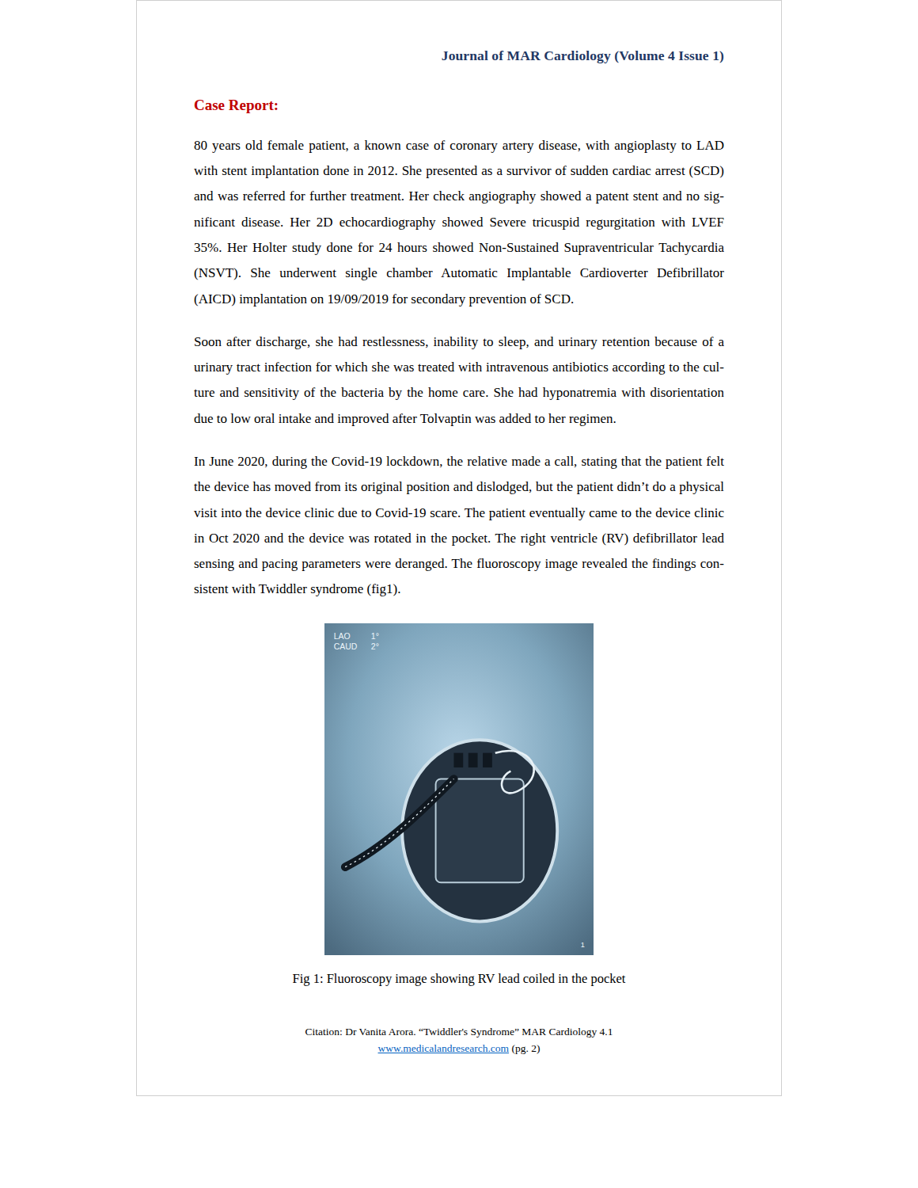Journal of MAR Cardiology (Volume 4 Issue 1)
Case Report:
80 years old female patient, a known case of coronary artery disease, with angioplasty to LAD with stent implantation done in 2012. She presented as a survivor of sudden cardiac arrest (SCD) and was referred for further treatment. Her check angiography showed a patent stent and no significant disease. Her 2D echocardiography showed Severe tricuspid regurgitation with LVEF 35%. Her Holter study done for 24 hours showed Non-Sustained Supraventricular Tachycardia (NSVT). She underwent single chamber Automatic Implantable Cardioverter Defibrillator (AICD) implantation on 19/09/2019 for secondary prevention of SCD.
Soon after discharge, she had restlessness, inability to sleep, and urinary retention because of a urinary tract infection for which she was treated with intravenous antibiotics according to the culture and sensitivity of the bacteria by the home care. She had hyponatremia with disorientation due to low oral intake and improved after Tolvaptin was added to her regimen.
In June 2020, during the Covid-19 lockdown, the relative made a call, stating that the patient felt the device has moved from its original position and dislodged, but the patient didn’t do a physical visit into the device clinic due to Covid-19 scare. The patient eventually came to the device clinic in Oct 2020 and the device was rotated in the pocket. The right ventricle (RV) defibrillator lead sensing and pacing parameters were deranged. The fluoroscopy image revealed the findings consistent with Twiddler syndrome (fig1).
Fig 1: Fluoroscopy image showing RV lead coiled in the pocket
Citation: Dr Vanita Arora. “Twiddler's Syndrome” MAR Cardiology 4.1
www.medicalandresearch.com (pg. 2)